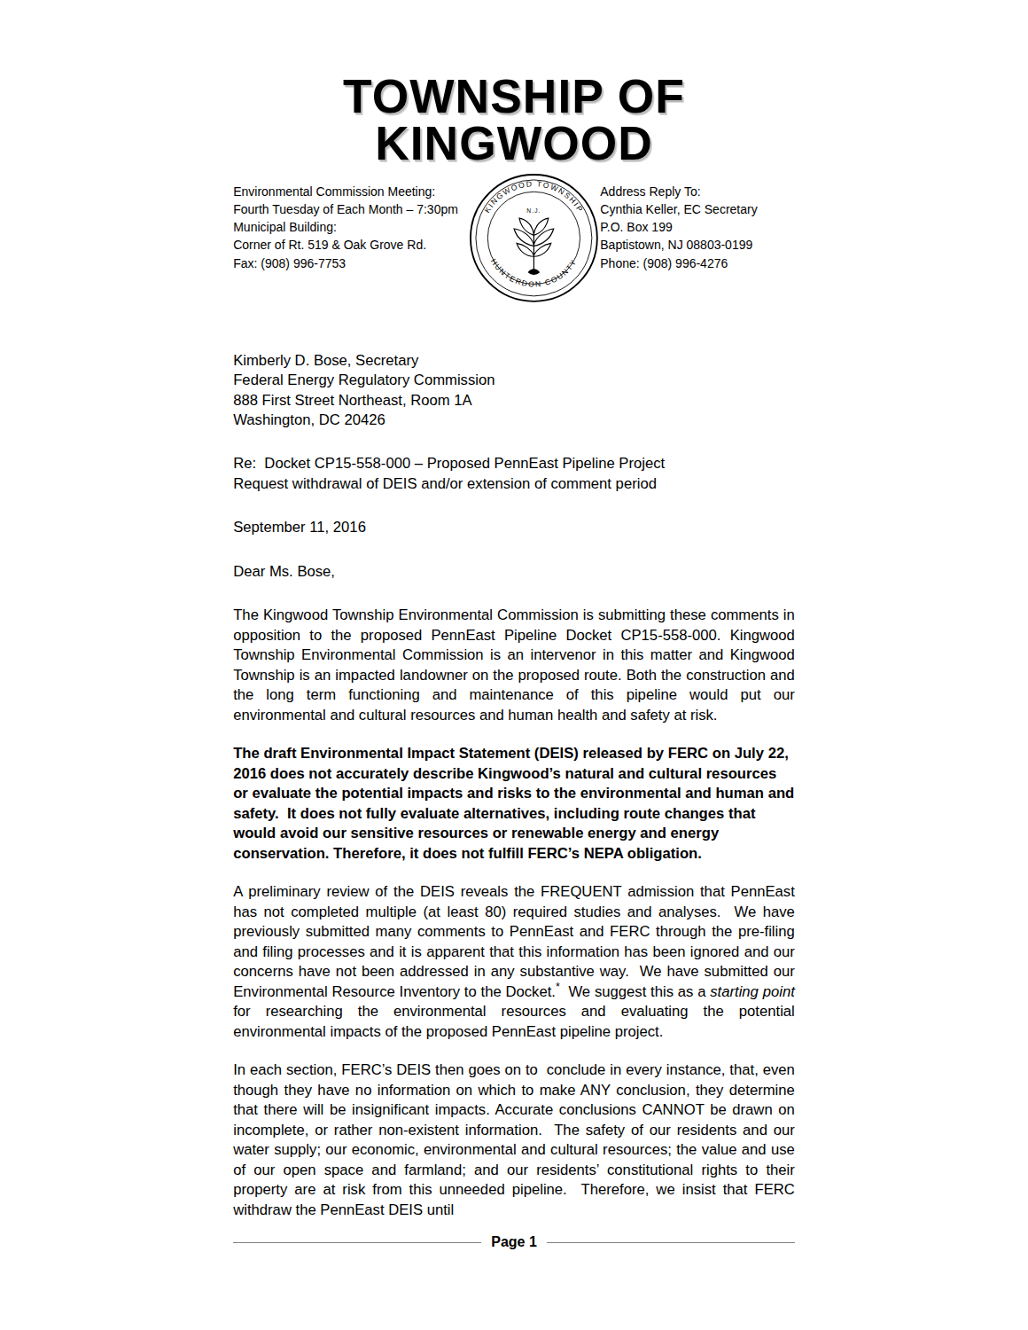TOWNSHIP OF KINGWOOD
Environmental Commission Meeting:
Fourth Tuesday of Each Month – 7:30pm
Municipal Building:
Corner of Rt. 519 & Oak Grove Rd.
Fax: (908) 996-7753
KINGWOOD TOWNSHIP HUNTERDON COUNTY N.J.
Address Reply To:
Cynthia Keller, EC Secretary
P.O. Box 199
Baptistown, NJ 08803-0199
Phone: (908) 996-4276
Kimberly D. Bose, Secretary
Federal Energy Regulatory Commission
888 First Street Northeast, Room 1A
Washington, DC 20426
Re: Docket CP15-558-000 – Proposed PennEast Pipeline Project
Request withdrawal of DEIS and/or extension of comment period
September 11, 2016
Dear Ms. Bose,
The Kingwood Township Environmental Commission is submitting these comments in opposition to the proposed PennEast Pipeline Docket CP15-558-000. Kingwood Township Environmental Commission is an intervenor in this matter and Kingwood Township is an impacted landowner on the proposed route. Both the construction and the long term functioning and maintenance of this pipeline would put our environmental and cultural resources and human health and safety at risk.
The draft Environmental Impact Statement (DEIS) released by FERC on July 22, 2016 does not accurately describe Kingwood’s natural and cultural resources or evaluate the potential impacts and risks to the environmental and human and safety. It does not fully evaluate alternatives, including route changes that would avoid our sensitive resources or renewable energy and energy conservation. Therefore, it does not fulfill FERC’s NEPA obligation.
A preliminary review of the DEIS reveals the FREQUENT admission that PennEast has not completed multiple (at least 80) required studies and analyses. We have previously submitted many comments to PennEast and FERC through the pre-filing and filing processes and it is apparent that this information has been ignored and our concerns have not been addressed in any substantive way. We have submitted our Environmental Resource Inventory to the Docket.* We suggest this as a starting point for researching the environmental resources and evaluating the potential environmental impacts of the proposed PennEast pipeline project.
In each section, FERC’s DEIS then goes on to conclude in every instance, that, even though they have no information on which to make ANY conclusion, they determine that there will be insignificant impacts. Accurate conclusions CANNOT be drawn on incomplete, or rather non-existent information. The safety of our residents and our water supply; our economic, environmental and cultural resources; the value and use of our open space and farmland; and our residents’ constitutional rights to their property are at risk from this unneeded pipeline. Therefore, we insist that FERC withdraw the PennEast DEIS until
Page 1